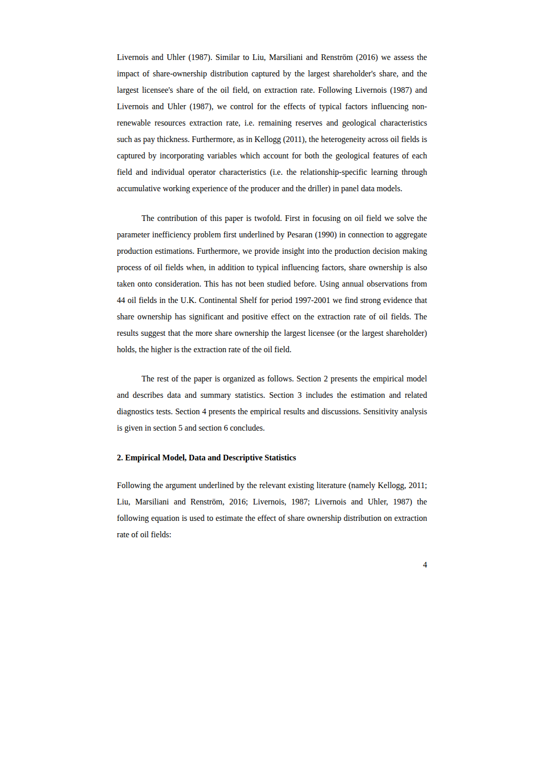Livernois and Uhler (1987). Similar to Liu, Marsiliani and Renström (2016) we assess the impact of share-ownership distribution captured by the largest shareholder's share, and the largest licensee's share of the oil field, on extraction rate. Following Livernois (1987) and Livernois and Uhler (1987), we control for the effects of typical factors influencing non-renewable resources extraction rate, i.e. remaining reserves and geological characteristics such as pay thickness. Furthermore, as in Kellogg (2011), the heterogeneity across oil fields is captured by incorporating variables which account for both the geological features of each field and individual operator characteristics (i.e. the relationship-specific learning through accumulative working experience of the producer and the driller) in panel data models.
The contribution of this paper is twofold. First in focusing on oil field we solve the parameter inefficiency problem first underlined by Pesaran (1990) in connection to aggregate production estimations. Furthermore, we provide insight into the production decision making process of oil fields when, in addition to typical influencing factors, share ownership is also taken onto consideration. This has not been studied before. Using annual observations from 44 oil fields in the U.K. Continental Shelf for period 1997-2001 we find strong evidence that share ownership has significant and positive effect on the extraction rate of oil fields. The results suggest that the more share ownership the largest licensee (or the largest shareholder) holds, the higher is the extraction rate of the oil field.
The rest of the paper is organized as follows. Section 2 presents the empirical model and describes data and summary statistics. Section 3 includes the estimation and related diagnostics tests. Section 4 presents the empirical results and discussions. Sensitivity analysis is given in section 5 and section 6 concludes.
2. Empirical Model, Data and Descriptive Statistics
Following the argument underlined by the relevant existing literature (namely Kellogg, 2011; Liu, Marsiliani and Renström, 2016; Livernois, 1987; Livernois and Uhler, 1987) the following equation is used to estimate the effect of share ownership distribution on extraction rate of oil fields:
4